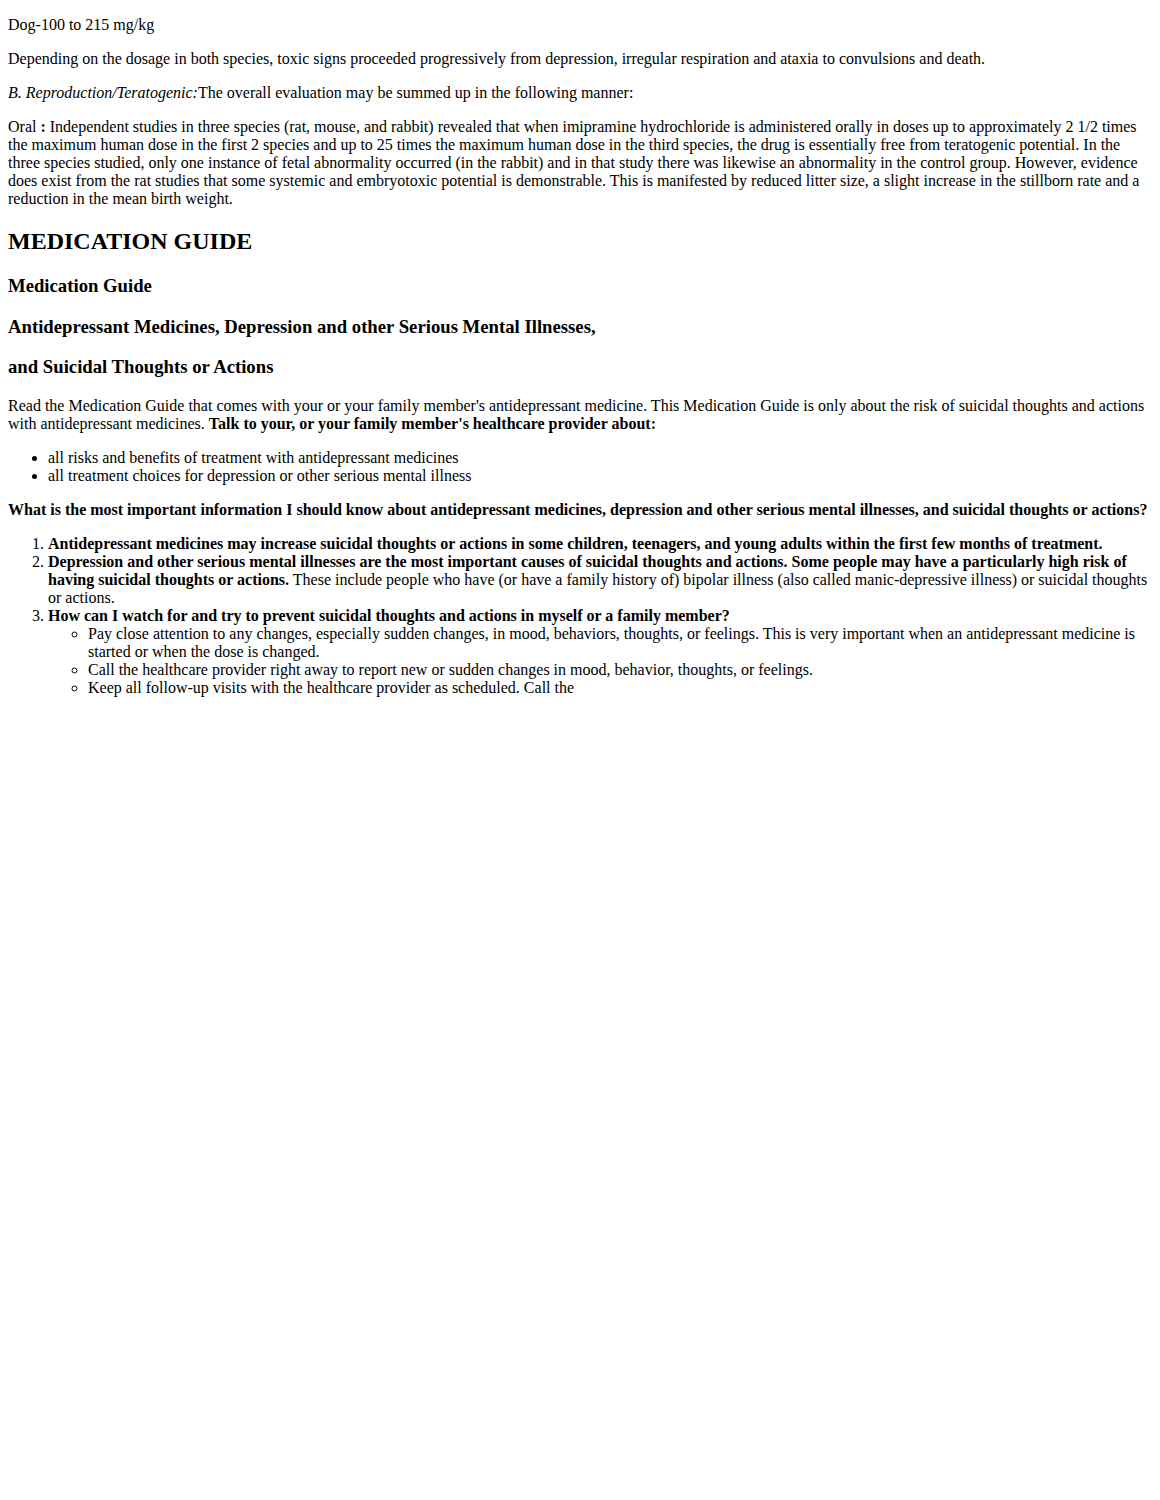Dog-100 to 215 mg/kg
Depending on the dosage in both species, toxic signs proceeded progressively from depression, irregular respiration and ataxia to convulsions and death.
B. Reproduction/Teratogenic: The overall evaluation may be summed up in the following manner:
Oral : Independent studies in three species (rat, mouse, and rabbit) revealed that when imipramine hydrochloride is administered orally in doses up to approximately 2 1/2 times the maximum human dose in the first 2 species and up to 25 times the maximum human dose in the third species, the drug is essentially free from teratogenic potential. In the three species studied, only one instance of fetal abnormality occurred (in the rabbit) and in that study there was likewise an abnormality in the control group. However, evidence does exist from the rat studies that some systemic and embryotoxic potential is demonstrable. This is manifested by reduced litter size, a slight increase in the stillborn rate and a reduction in the mean birth weight.
MEDICATION GUIDE
Medication Guide
Antidepressant Medicines, Depression and other Serious Mental Illnesses,
and Suicidal Thoughts or Actions
Read the Medication Guide that comes with your or your family member's antidepressant medicine. This Medication Guide is only about the risk of suicidal thoughts and actions with antidepressant medicines. Talk to your, or your family member's healthcare provider about:
all risks and benefits of treatment with antidepressant medicines
all treatment choices for depression or other serious mental illness
What is the most important information I should know about antidepressant medicines, depression and other serious mental illnesses, and suicidal thoughts or actions?
Antidepressant medicines may increase suicidal thoughts or actions in some children, teenagers, and young adults within the first few months of treatment.
Depression and other serious mental illnesses are the most important causes of suicidal thoughts and actions. Some people may have a particularly high risk of having suicidal thoughts or actions. These include people who have (or have a family history of) bipolar illness (also called manic-depressive illness) or suicidal thoughts or actions.
How can I watch for and try to prevent suicidal thoughts and actions in myself or a family member?
Pay close attention to any changes, especially sudden changes, in mood, behaviors, thoughts, or feelings. This is very important when an antidepressant medicine is started or when the dose is changed.
Call the healthcare provider right away to report new or sudden changes in mood, behavior, thoughts, or feelings.
Keep all follow-up visits with the healthcare provider as scheduled. Call the